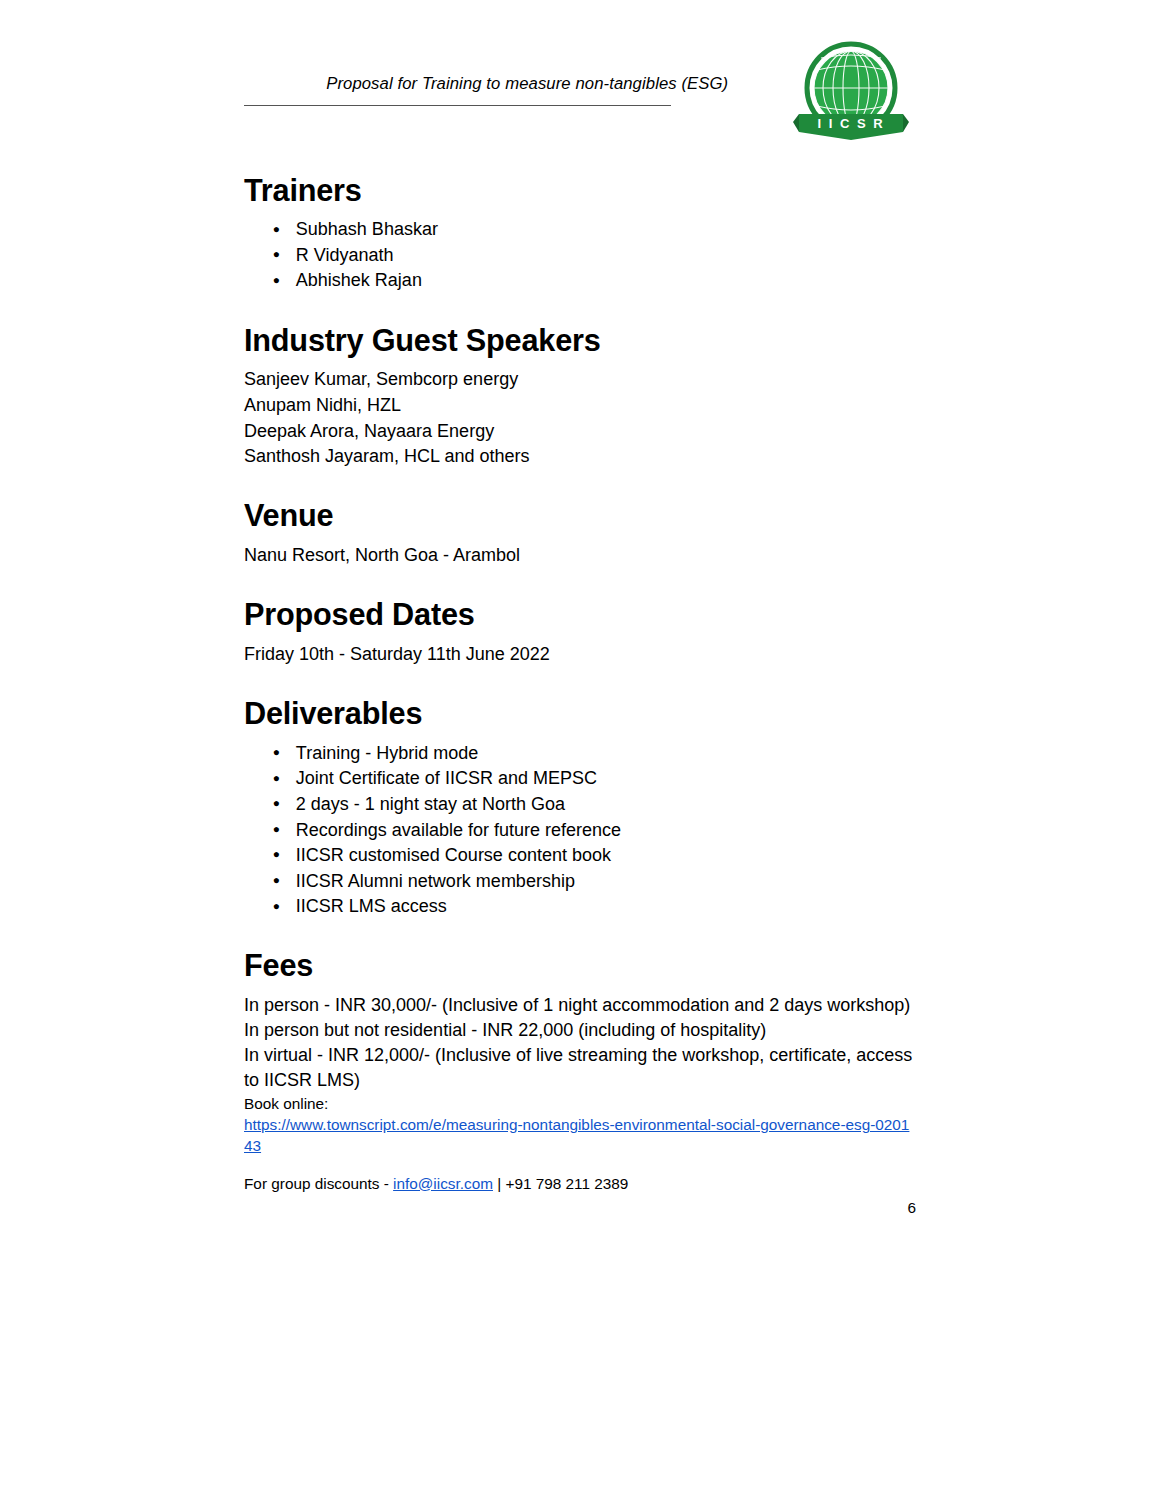Proposal for Training to measure non-tangibles (ESG)
I I C S R
Trainers
Subhash Bhaskar
R Vidyanath
Abhishek Rajan
Industry Guest Speakers
Sanjeev Kumar, Sembcorp energy
Anupam Nidhi, HZL
Deepak Arora, Nayaara Energy
Santhosh Jayaram, HCL and others
Venue
Nanu Resort, North Goa - Arambol
Proposed Dates
Friday 10th - Saturday 11th June 2022
Deliverables
Training - Hybrid mode
Joint Certificate of IICSR and MEPSC
2 days - 1 night stay at North Goa
Recordings available for future reference
IICSR customised Course content book
IICSR Alumni network membership
IICSR LMS access
Fees
In person - INR 30,000/- (Inclusive of 1 night accommodation and 2 days workshop)
In person but not residential - INR 22,000 (including of hospitality)
In virtual - INR 12,000/- (Inclusive of live streaming the workshop, certificate, access to IICSR LMS)
Book online:
https://www.townscript.com/e/measuring-nontangibles-environmental-social-governance-esg-020143
For group discounts - info@iicsr.com | +91 798 211 2389
6